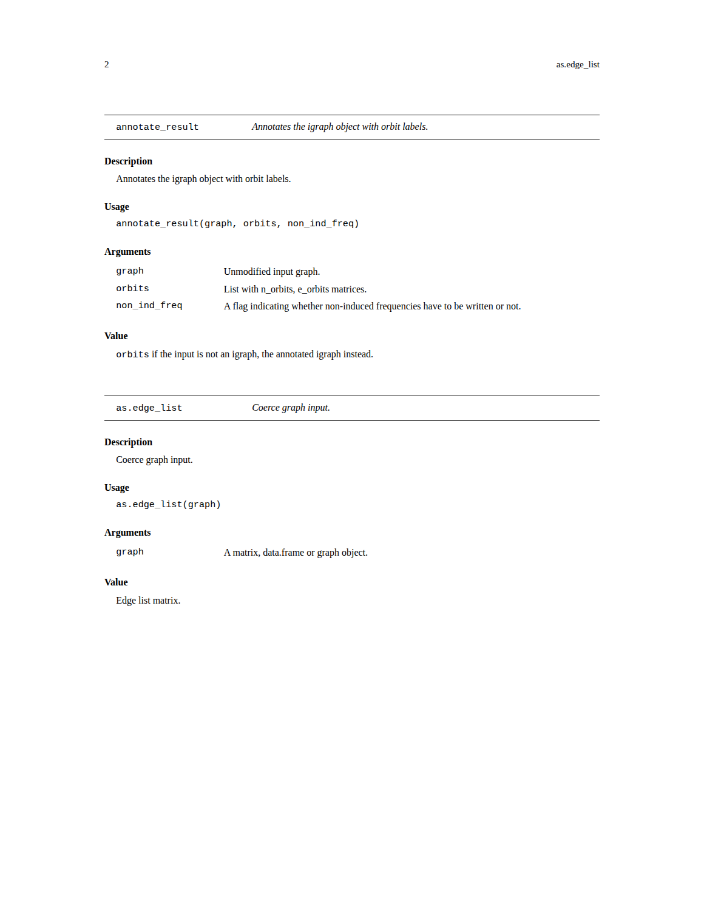2
as.edge_list
annotate_result
Annotates the igraph object with orbit labels.
Description
Annotates the igraph object with orbit labels.
Usage
annotate_result(graph, orbits, non_ind_freq)
Arguments
| graph | Unmodified input graph. |
| orbits | List with n_orbits, e_orbits matrices. |
| non_ind_freq | A flag indicating whether non-induced frequencies have to be written or not. |
Value
orbits if the input is not an igraph, the annotated igraph instead.
as.edge_list
Coerce graph input.
Description
Coerce graph input.
Usage
as.edge_list(graph)
Arguments
| graph | A matrix, data.frame or graph object. |
Value
Edge list matrix.